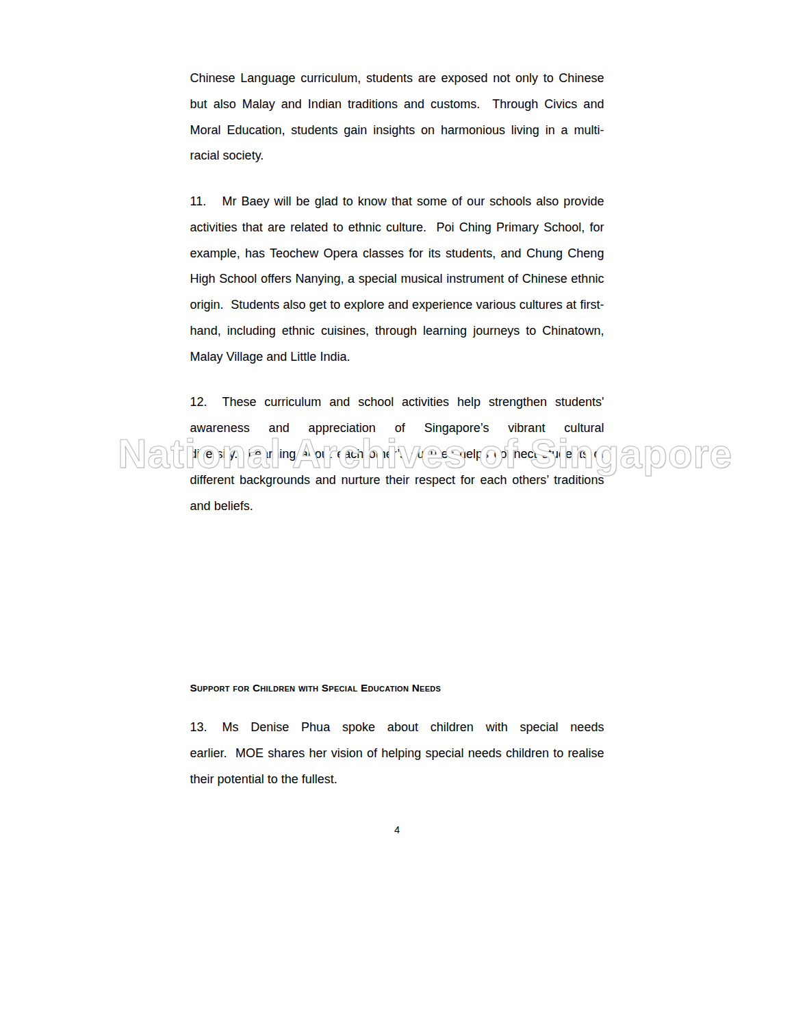Chinese Language curriculum, students are exposed not only to Chinese but also Malay and Indian traditions and customs. Through Civics and Moral Education, students gain insights on harmonious living in a multi-racial society.
11. Mr Baey will be glad to know that some of our schools also provide activities that are related to ethnic culture. Poi Ching Primary School, for example, has Teochew Opera classes for its students, and Chung Cheng High School offers Nanying, a special musical instrument of Chinese ethnic origin. Students also get to explore and experience various cultures at first-hand, including ethnic cuisines, through learning journeys to Chinatown, Malay Village and Little India.
12. These curriculum and school activities help strengthen students' awareness and appreciation of Singapore’s vibrant cultural diversity. Learning about each other’s cultures helps connect students of different backgrounds and nurture their respect for each others’ traditions and beliefs.
National Archives of Singapore
Support for Children with Special Education Needs
13. Ms Denise Phua spoke about children with special needs earlier. MOE shares her vision of helping special needs children to realise their potential to the fullest.
4